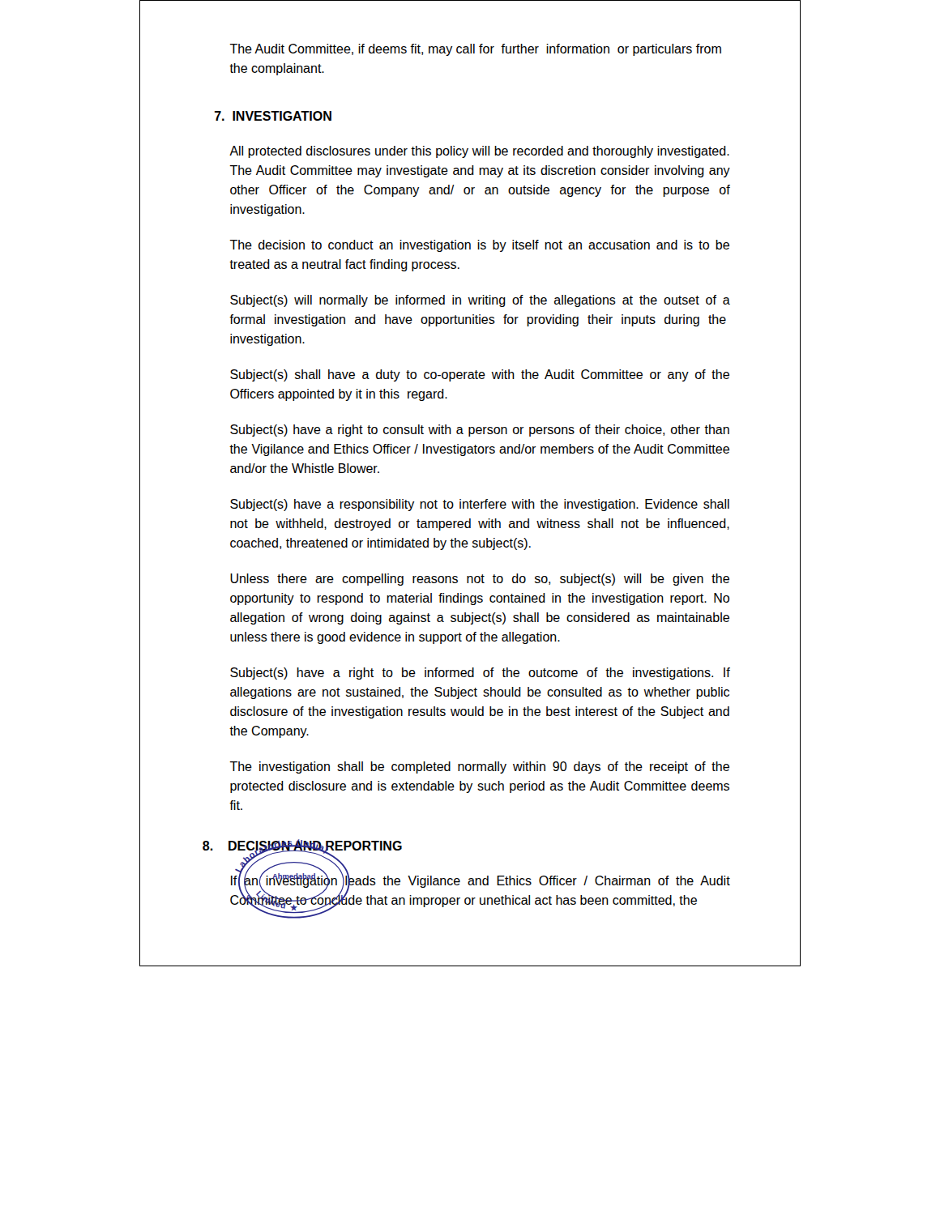The Audit Committee, if deems fit, may call for further information or particulars from the complainant.
7. INVESTIGATION
All protected disclosures under this policy will be recorded and thoroughly investigated. The Audit Committee may investigate and may at its discretion consider involving any other Officer of the Company and/ or an outside agency for the purpose of investigation.
The decision to conduct an investigation is by itself not an accusation and is to be treated as a neutral fact finding process.
Subject(s) will normally be informed in writing of the allegations at the outset of a formal investigation and have opportunities for providing their inputs during the investigation.
Subject(s) shall have a duty to co-operate with the Audit Committee or any of the Officers appointed by it in this regard.
Subject(s) have a right to consult with a person or persons of their choice, other than the Vigilance and Ethics Officer / Investigators and/or members of the Audit Committee and/or the Whistle Blower.
Subject(s) have a responsibility not to interfere with the investigation. Evidence shall not be withheld, destroyed or tampered with and witness shall not be influenced, coached, threatened or intimidated by the subject(s).
Unless there are compelling reasons not to do so, subject(s) will be given the opportunity to respond to material findings contained in the investigation report. No allegation of wrong doing against a subject(s) shall be considered as maintainable unless there is good evidence in support of the allegation.
Subject(s) have a right to be informed of the outcome of the investigations. If allegations are not sustained, the Subject should be consulted as to whether public disclosure of the investigation results would be in the best interest of the Subject and the Company.
The investigation shall be completed normally within 90 days of the receipt of the protected disclosure and is extendable by such period as the Audit Committee deems fit.
8. DECISION AND REPORTING
If an investigation leads the Vigilance and Ethics Officer / Chairman of the Audit Committee to conclude that an improper or unethical act has been committed, the
Laboratories (India) Limited Ahmedabad ★ A L